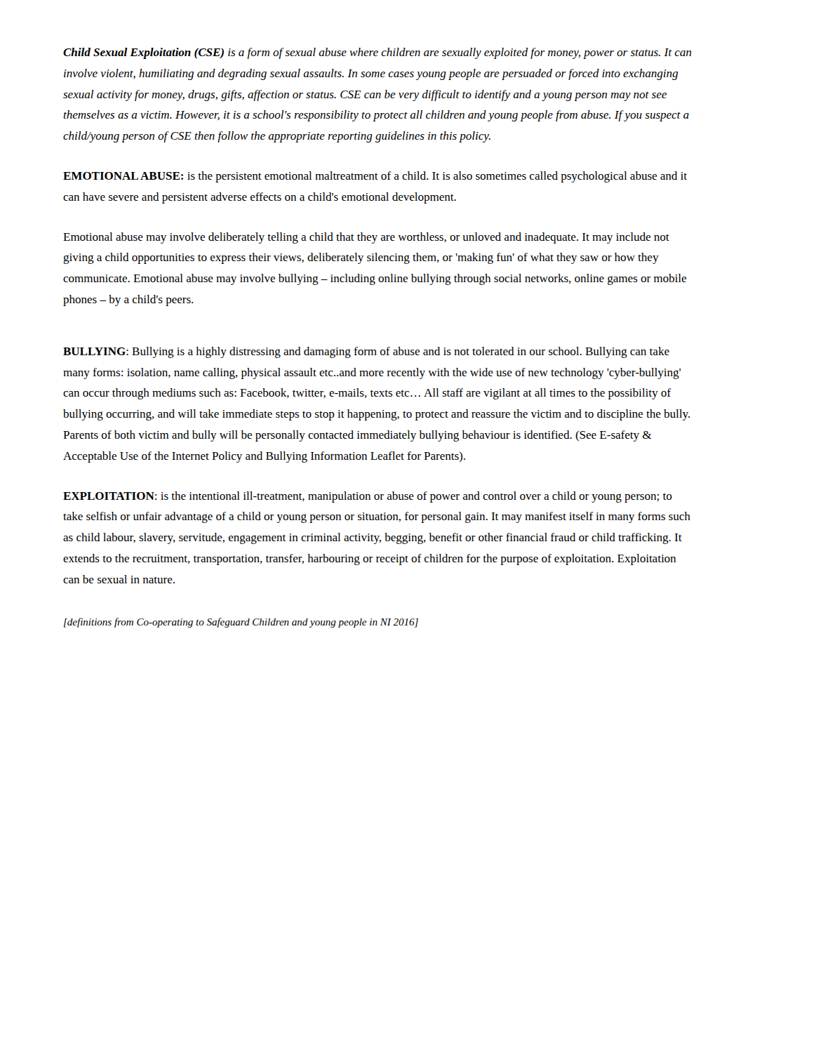Child Sexual Exploitation (CSE) is a form of sexual abuse where children are sexually exploited for money, power or status. It can involve violent, humiliating and degrading sexual assaults. In some cases young people are persuaded or forced into exchanging sexual activity for money, drugs, gifts, affection or status. CSE can be very difficult to identify and a young person may not see themselves as a victim. However, it is a school's responsibility to protect all children and young people from abuse. If you suspect a child/young person of CSE then follow the appropriate reporting guidelines in this policy.
EMOTIONAL ABUSE: is the persistent emotional maltreatment of a child. It is also sometimes called psychological abuse and it can have severe and persistent adverse effects on a child's emotional development.
Emotional abuse may involve deliberately telling a child that they are worthless, or unloved and inadequate. It may include not giving a child opportunities to express their views, deliberately silencing them, or 'making fun' of what they saw or how they communicate. Emotional abuse may involve bullying – including online bullying through social networks, online games or mobile phones – by a child's peers.
BULLYING: Bullying is a highly distressing and damaging form of abuse and is not tolerated in our school. Bullying can take many forms: isolation, name calling, physical assault etc..and more recently with the wide use of new technology 'cyber-bullying' can occur through mediums such as: Facebook, twitter, e-mails, texts etc… All staff are vigilant at all times to the possibility of bullying occurring, and will take immediate steps to stop it happening, to protect and reassure the victim and to discipline the bully. Parents of both victim and bully will be personally contacted immediately bullying behaviour is identified. (See E-safety & Acceptable Use of the Internet Policy and Bullying Information Leaflet for Parents).
EXPLOITATION: is the intentional ill-treatment, manipulation or abuse of power and control over a child or young person; to take selfish or unfair advantage of a child or young person or situation, for personal gain. It may manifest itself in many forms such as child labour, slavery, servitude, engagement in criminal activity, begging, benefit or other financial fraud or child trafficking. It extends to the recruitment, transportation, transfer, harbouring or receipt of children for the purpose of exploitation. Exploitation can be sexual in nature.
[definitions from Co-operating to Safeguard Children and young people in NI 2016]